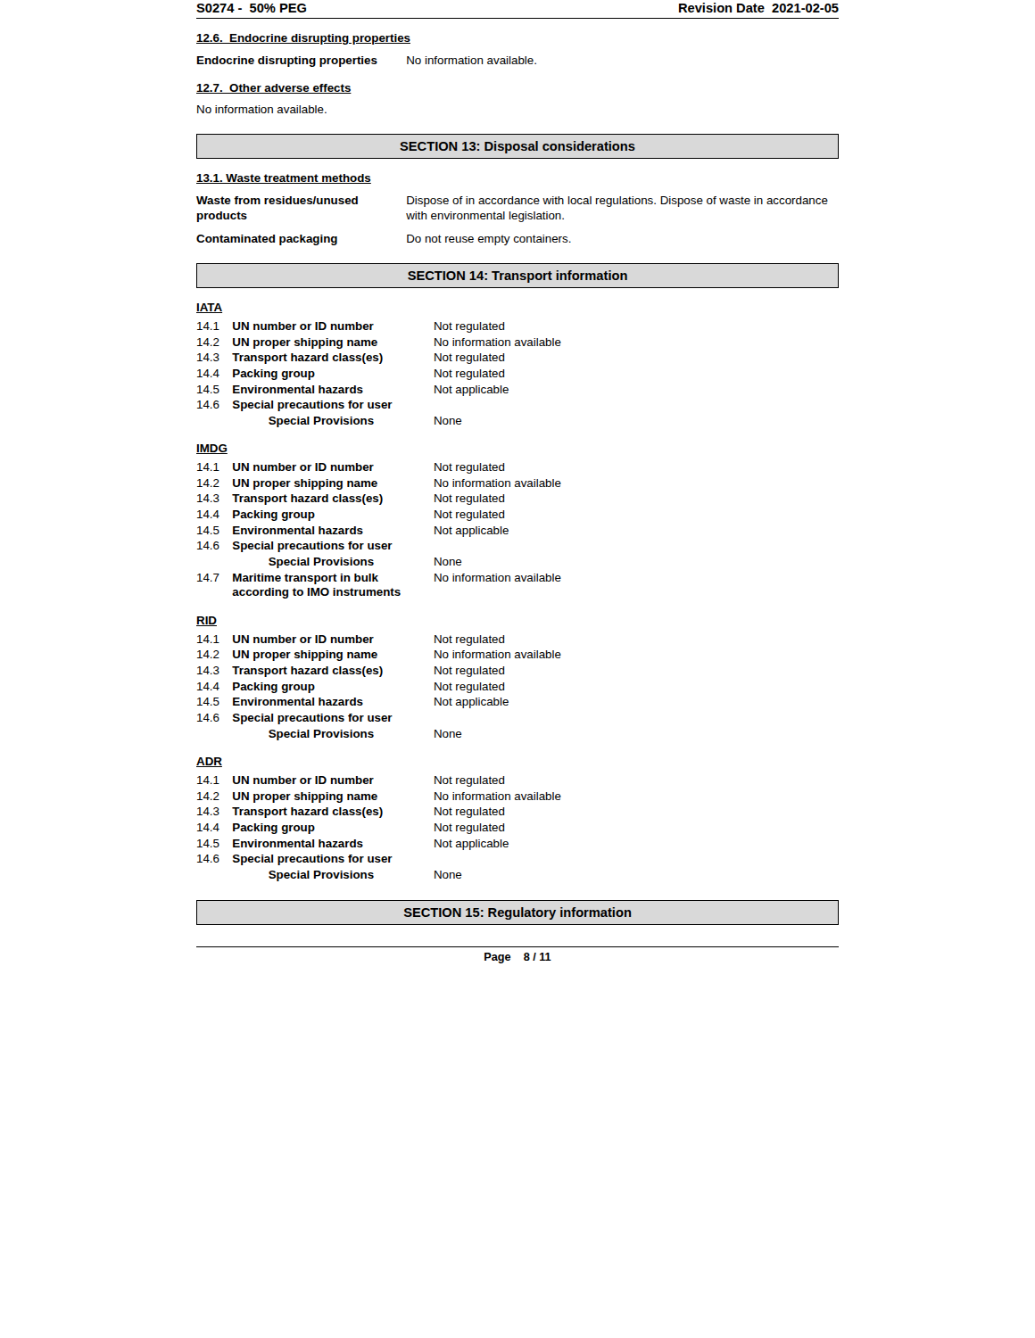S0274 - 50% PEG
Revision Date 2021-02-05
12.6. Endocrine disrupting properties
Endocrine disrupting properties
No information available.
12.7. Other adverse effects
No information available.
SECTION 13: Disposal considerations
13.1. Waste treatment methods
Waste from residues/unused products
Dispose of in accordance with local regulations. Dispose of waste in accordance with environmental legislation.
Contaminated packaging
Do not reuse empty containers.
SECTION 14: Transport information
IATA
| 14.1 | UN number or ID number | Not regulated |
| 14.2 | UN proper shipping name | No information available |
| 14.3 | Transport hazard class(es) | Not regulated |
| 14.4 | Packing group | Not regulated |
| 14.5 | Environmental hazards | Not applicable |
| 14.6 | Special precautions for user |
| | Special Provisions | None |
IMDG
| 14.1 | UN number or ID number | Not regulated |
| 14.2 | UN proper shipping name | No information available |
| 14.3 | Transport hazard class(es) | Not regulated |
| 14.4 | Packing group | Not regulated |
| 14.5 | Environmental hazards | Not applicable |
| 14.6 | Special precautions for user |
| | Special Provisions | None |
| 14.7 | Maritime transport in bulk according to IMO instruments | No information available |
RID
| 14.1 | UN number or ID number | Not regulated |
| 14.2 | UN proper shipping name | No information available |
| 14.3 | Transport hazard class(es) | Not regulated |
| 14.4 | Packing group | Not regulated |
| 14.5 | Environmental hazards | Not applicable |
| 14.6 | Special precautions for user |
| | Special Provisions | None |
ADR
| 14.1 | UN number or ID number | Not regulated |
| 14.2 | UN proper shipping name | No information available |
| 14.3 | Transport hazard class(es) | Not regulated |
| 14.4 | Packing group | Not regulated |
| 14.5 | Environmental hazards | Not applicable |
| 14.6 | Special precautions for user |
| | Special Provisions | None |
SECTION 15: Regulatory information
Page 8 / 11